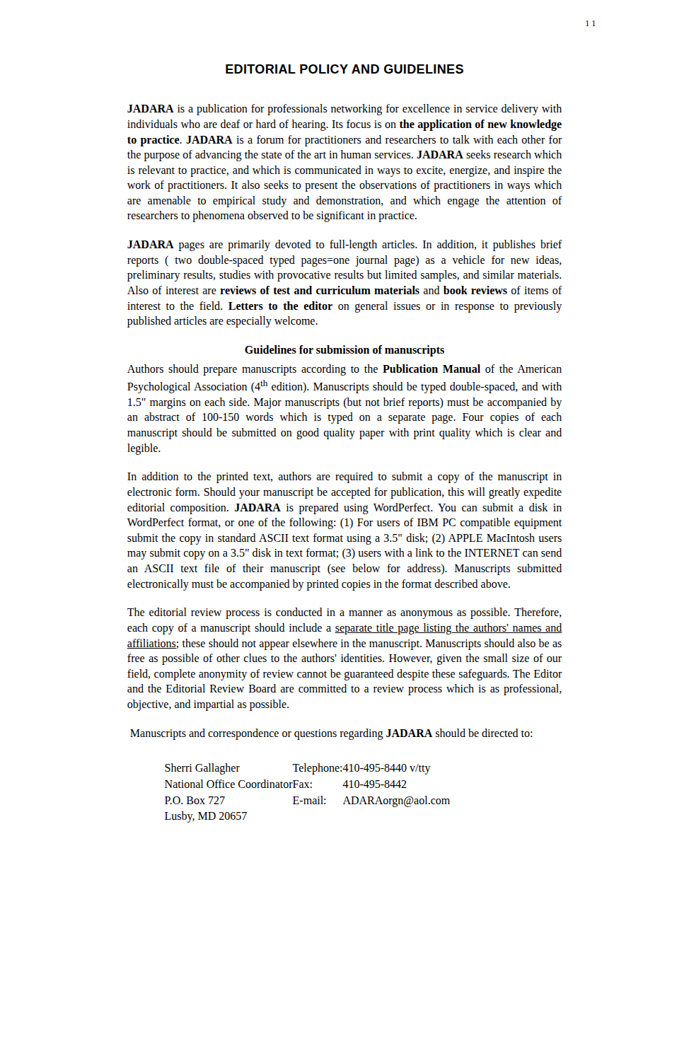1 1
EDITORIAL POLICY AND GUIDELINES
JADARA is a publication for professionals networking for excellence in service delivery with individuals who are deaf or hard of hearing. Its focus is on the application of new knowledge to practice. JADARA is a forum for practitioners and researchers to talk with each other for the purpose of advancing the state of the art in human services. JADARA seeks research which is relevant to practice, and which is communicated in ways to excite, energize, and inspire the work of practitioners. It also seeks to present the observations of practitioners in ways which are amenable to empirical study and demonstration, and which engage the attention of researchers to phenomena observed to be significant in practice.
JADARA pages are primarily devoted to full-length articles. In addition, it publishes brief reports ( two double-spaced typed pages=one journal page) as a vehicle for new ideas, preliminary results, studies with provocative results but limited samples, and similar materials. Also of interest are reviews of test and curriculum materials and book reviews of items of interest to the field. Letters to the editor on general issues or in response to previously published articles are especially welcome.
Guidelines for submission of manuscripts
Authors should prepare manuscripts according to the Publication Manual of the American Psychological Association (4th edition). Manuscripts should be typed double-spaced, and with 1.5" margins on each side. Major manuscripts (but not brief reports) must be accompanied by an abstract of 100-150 words which is typed on a separate page. Four copies of each manuscript should be submitted on good quality paper with print quality which is clear and legible.
In addition to the printed text, authors are required to submit a copy of the manuscript in electronic form. Should your manuscript be accepted for publication, this will greatly expedite editorial composition. JADARA is prepared using WordPerfect. You can submit a disk in WordPerfect format, or one of the following: (1) For users of IBM PC compatible equipment submit the copy in standard ASCII text format using a 3.5" disk; (2) APPLE MacIntosh users may submit copy on a 3.5" disk in text format; (3) users with a link to the INTERNET can send an ASCII text file of their manuscript (see below for address). Manuscripts submitted electronically must be accompanied by printed copies in the format described above.
The editorial review process is conducted in a manner as anonymous as possible. Therefore, each copy of a manuscript should include a separate title page listing the authors' names and affiliations; these should not appear elsewhere in the manuscript. Manuscripts should also be as free as possible of other clues to the authors' identities. However, given the small size of our field, complete anonymity of review cannot be guaranteed despite these safeguards. The Editor and the Editorial Review Board are committed to a review process which is as professional, objective, and impartial as possible.
Manuscripts and correspondence or questions regarding JADARA should be directed to:
| Sherri Gallagher | Telephone: | 410-495-8440 v/tty |
| National Office Coordinator | Fax: | 410-495-8442 |
| P.O. Box 727 | E-mail: | ADARAorgn@aol.com |
| Lusby, MD 20657 | | |